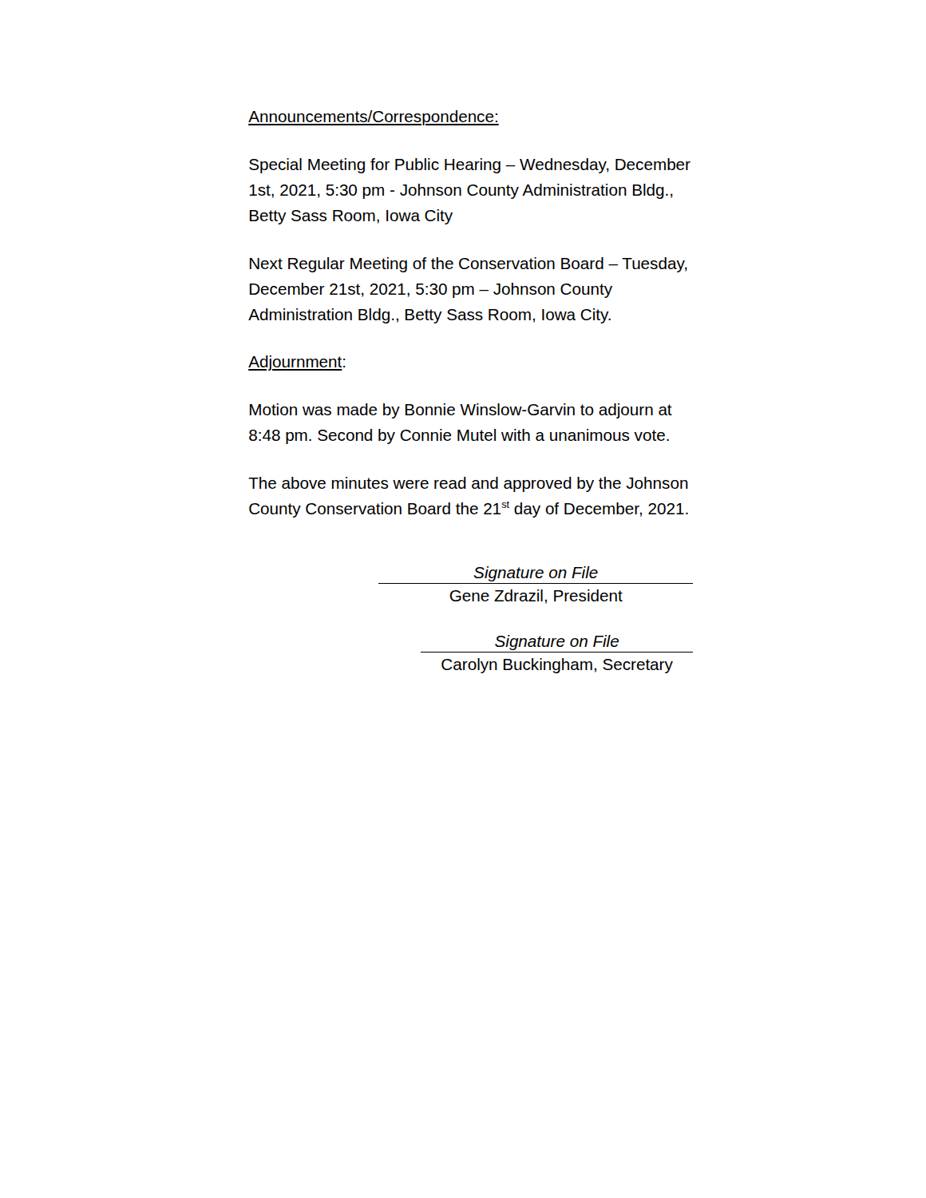Announcements/Correspondence:
Special Meeting for Public Hearing – Wednesday, December 1st, 2021, 5:30 pm - Johnson County Administration Bldg., Betty Sass Room, Iowa City
Next Regular Meeting of the Conservation Board – Tuesday, December 21st, 2021, 5:30 pm – Johnson County Administration Bldg., Betty Sass Room, Iowa City.
Adjournment:
Motion was made by Bonnie Winslow-Garvin to adjourn at 8:48 pm. Second by Connie Mutel with a unanimous vote.
The above minutes were read and approved by the Johnson County Conservation Board the 21st day of December, 2021.
Signature on File
Gene Zdrazil, President
Signature on File
Carolyn Buckingham, Secretary